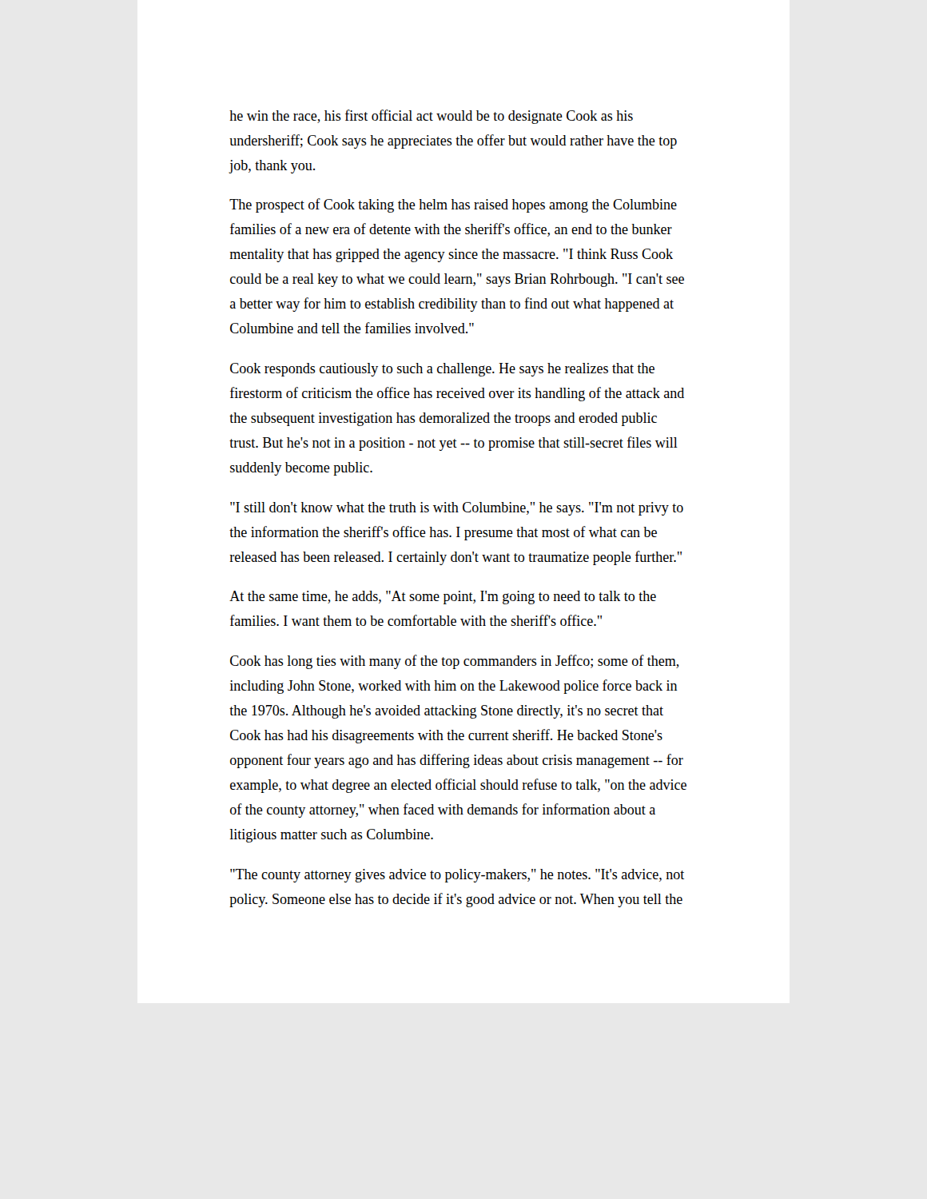he win the race, his first official act would be to designate Cook as his undersheriff; Cook says he appreciates the offer but would rather have the top job, thank you.
The prospect of Cook taking the helm has raised hopes among the Columbine families of a new era of detente with the sheriff's office, an end to the bunker mentality that has gripped the agency since the massacre. "I think Russ Cook could be a real key to what we could learn," says Brian Rohrbough. "I can't see a better way for him to establish credibility than to find out what happened at Columbine and tell the families involved."
Cook responds cautiously to such a challenge. He says he realizes that the firestorm of criticism the office has received over its handling of the attack and the subsequent investigation has demoralized the troops and eroded public trust. But he's not in a position - not yet -- to promise that still-secret files will suddenly become public.
"I still don't know what the truth is with Columbine," he says. "I'm not privy to the information the sheriff's office has. I presume that most of what can be released has been released. I certainly don't want to traumatize people further."
At the same time, he adds, "At some point, I'm going to need to talk to the families. I want them to be comfortable with the sheriff's office."
Cook has long ties with many of the top commanders in Jeffco; some of them, including John Stone, worked with him on the Lakewood police force back in the 1970s. Although he's avoided attacking Stone directly, it's no secret that Cook has had his disagreements with the current sheriff. He backed Stone's opponent four years ago and has differing ideas about crisis management -- for example, to what degree an elected official should refuse to talk, "on the advice of the county attorney," when faced with demands for information about a litigious matter such as Columbine.
"The county attorney gives advice to policy-makers," he notes. "It's advice, not policy. Someone else has to decide if it's good advice or not. When you tell the